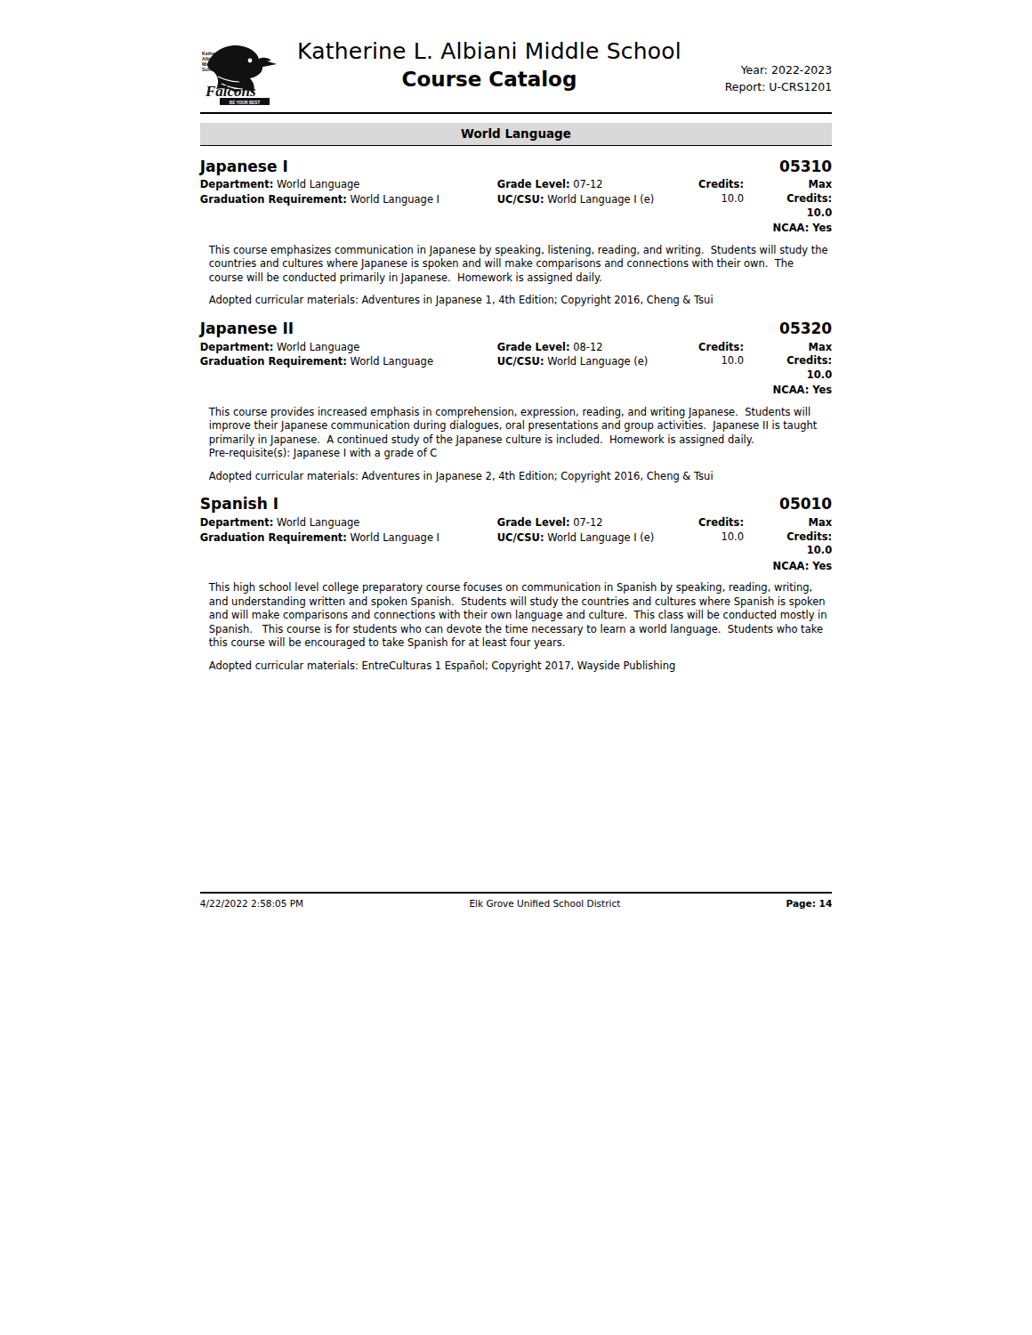Katherine Albiani Middle School Falcons BE YOUR BEST
Katherine L. Albiani Middle School
Course Catalog
Year: 2022-2023
Report: U-CRS1201
World Language
Japanese I
05310
Department: World Language
Graduation Requirement: World Language I
Grade Level: 07-12
UC/CSU: World Language I (e)
Credits: 10.0
Max Credits: 10.0
NCAA: Yes
This course emphasizes communication in Japanese by speaking, listening, reading, and writing. Students will study the countries and cultures where Japanese is spoken and will make comparisons and connections with their own. The course will be conducted primarily in Japanese. Homework is assigned daily.
Adopted curricular materials: Adventures in Japanese 1, 4th Edition; Copyright 2016, Cheng & Tsui
Japanese II
05320
Department: World Language
Graduation Requirement: World Language
Grade Level: 08-12
UC/CSU: World Language (e)
Credits: 10.0
Max Credits: 10.0
NCAA: Yes
This course provides increased emphasis in comprehension, expression, reading, and writing Japanese. Students will improve their Japanese communication during dialogues, oral presentations and group activities. Japanese II is taught primarily in Japanese. A continued study of the Japanese culture is included. Homework is assigned daily.
Pre-requisite(s): Japanese I with a grade of C
Adopted curricular materials: Adventures in Japanese 2, 4th Edition; Copyright 2016, Cheng & Tsui
Spanish I
05010
Department: World Language
Graduation Requirement: World Language I
Grade Level: 07-12
UC/CSU: World Language I (e)
Credits: 10.0
Max Credits: 10.0
NCAA: Yes
This high school level college preparatory course focuses on communication in Spanish by speaking, reading, writing, and understanding written and spoken Spanish. Students will study the countries and cultures where Spanish is spoken and will make comparisons and connections with their own language and culture. This class will be conducted mostly in Spanish. This course is for students who can devote the time necessary to learn a world language. Students who take this course will be encouraged to take Spanish for at least four years.
Adopted curricular materials: EntreCulturas 1 Español; Copyright 2017, Wayside Publishing
4/22/2022 2:58:05 PM
Elk Grove Unified School District
Page: 14